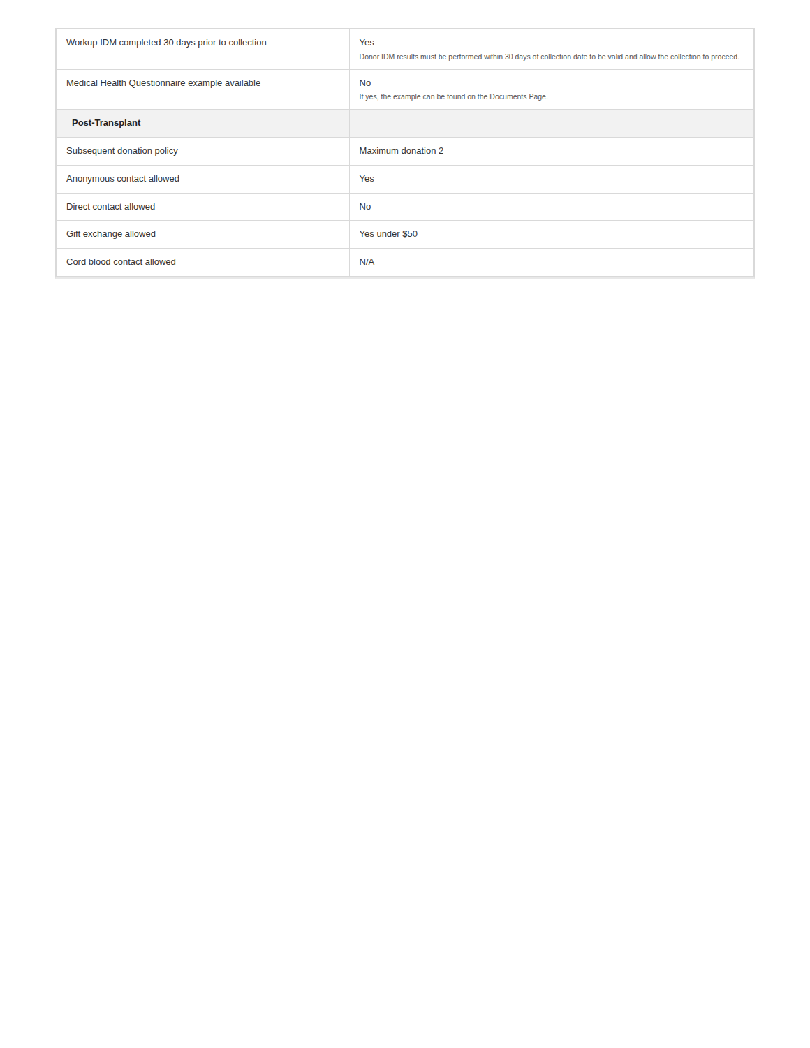| Workup IDM completed 30 days prior to collection | Yes Donor IDM results must be performed within 30 days of collection date to be valid and allow the collection to proceed. |
| Medical Health Questionnaire example available | No If yes, the example can be found on the Documents Page. |
| Post-Transplant | |
| Subsequent donation policy | Maximum donation 2 |
| Anonymous contact allowed | Yes |
| Direct contact allowed | No |
| Gift exchange allowed | Yes under $50 |
| Cord blood contact allowed | N/A |